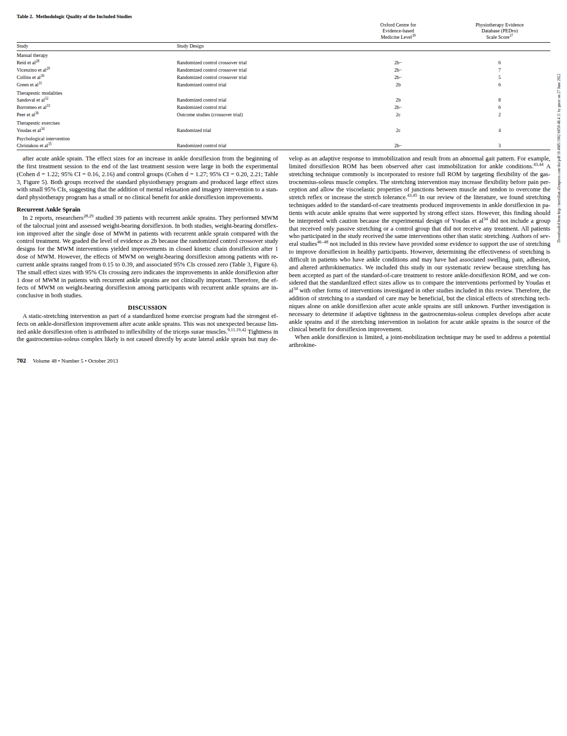Downloaded from http://meridian.allenpress.com/doi/pdf/10.4085/1062-6050-48.4.11 by guest on 27 June 2022
Table 2. Methodologic Quality of the Included Studies
| | | Oxford Centre for Evidence-based Medicine Level 39 | Physiotherapy Evidence Database (PEDro) Scale Score 37 |
| --- | --- | --- | --- |
| Study | Study Design | | |
| Manual therapy | | | |
| Reid et al 28 | Randomized control crossover trial | 2b− | 6 |
| Vicenzino et al 29 | Randomized control crossover trial | 2b− | 7 |
| Collins et al 30 | Randomized control crossover trial | 2b− | 5 |
| Green et al 31 | Randomized control trial | 2b | 6 |
| Therapeutic modalities | | | |
| Sandoval et al 32 | Randomized control trial | 2b | 8 |
| Borromeo et al 33 | Randomized control trial | 2b− | 6 |
| Peer et al 36 | Outcome studies (crossover trial) | 2c | 2 |
| Therapeutic exercises | | | |
| Youdas et al 34 | Randomized trial | 2c | 4 |
| Psychological intervention | | | |
| Christakou et al 35 | Randomized control trial | 2b− | 3 |
after acute ankle sprain. The effect sizes for an increase in ankle dorsiflexion from the beginning of the first treatment session to the end of the last treatment session were large in both the experimental (Cohen d = 1.22; 95% CI = 0.16, 2.16) and control groups (Cohen d = 1.27; 95% CI = 0.20, 2.21; Table 3, Figure 5). Both groups received the standard physiotherapy program and produced large effect sizes with small 95% CIs, suggesting that the addition of mental relaxation and imagery intervention to a standard physiotherapy program has a small or no clinical benefit for ankle dorsiflexion improvements.
Recurrent Ankle Sprain
In 2 reports, researchers28,29 studied 39 patients with recurrent ankle sprains. They performed MWM of the talocrual joint and assessed weight-bearing dorsiflexion. In both studies, weight-bearing dorsiflexion improved after the single dose of MWM in patients with recurrent ankle sprain compared with the control treatment. We graded the level of evidence as 2b because the randomized control crossover study designs for the MWM interventions yielded improvements in closed kinetic chain dorsiflexion after 1 dose of MWM. However, the effects of MWM on weight-bearing dorsiflexion among patients with recurrent ankle sprains ranged from 0.15 to 0.39, and associated 95% CIs crossed zero (Table 3, Figure 6). The small effect sizes with 95% CIs crossing zero indicates the improvements in ankle dorsiflexion after 1 dose of MWM in patients with recurrent ankle sprains are not clinically important. Therefore, the effects of MWM on weight-bearing dorsiflexion among participants with recurrent ankle sprains are inconclusive in both studies.
Discussion
A static-stretching intervention as part of a standardized home exercise program had the strongest effects on ankle-dorsiflexion improvement after acute ankle sprains. This was not unexpected because limited ankle dorsiflexion often is attributed to inflexibility of the triceps surae muscles.9,11,19,42 Tightness in the gastrocnemius-soleus complex likely is not caused directly by acute lateral ankle sprain but may develop as an adaptive response to immobilization and result from an abnormal gait pattern. For example, limited dorsiflexion ROM has been observed after cast immobilization for ankle conditions.43,44 A stretching technique commonly is incorporated to restore full ROM by targeting flexibility of the gastrocnemius-soleus muscle complex. The stretching intervention may increase flexibility before pain perception and allow the viscoelastic properties of junctions between muscle and tendon to overcome the stretch reflex or increase the stretch tolerance.43,45 In our review of the literature, we found stretching techniques added to the standard-of-care treatments produced improvements in ankle dorsiflexion in patients with acute ankle sprains that were supported by strong effect sizes. However, this finding should be interpreted with caution because the experimental design of Youdas et al34 did not include a group that received only passive stretching or a control group that did not receive any treatment. All patients who participated in the study received the same interventions other than static stretching. Authors of several studies46–48 not included in this review have provided some evidence to support the use of stretching to improve dorsiflexion in healthy participants. However, determining the effectiveness of stretching is difficult in patients who have ankle conditions and may have had associated swelling, pain, adhesion, and altered arthrokinematics. We included this study in our systematic review because stretching has been accepted as part of the standard-of-care treatment to restore ankle-dorsiflexion ROM, and we considered that the standardized effect sizes allow us to compare the interventions performed by Youdas et al34 with other forms of interventions investigated in other studies included in this review. Therefore, the addition of stretching to a standard of care may be beneficial, but the clinical effects of stretching techniques alone on ankle dorsiflexion after acute ankle sprains are still unknown. Further investigation is necessary to determine if adaptive tightness in the gastrocnemius-soleus complex develops after acute ankle sprains and if the stretching intervention in isolation for acute ankle sprains is the source of the clinical benefit for dorsiflexion improvement.
When ankle dorsiflexion is limited, a joint-mobilization technique may be used to address a potential arthrokine-
702 Volume 48 • Number 5 • October 2013